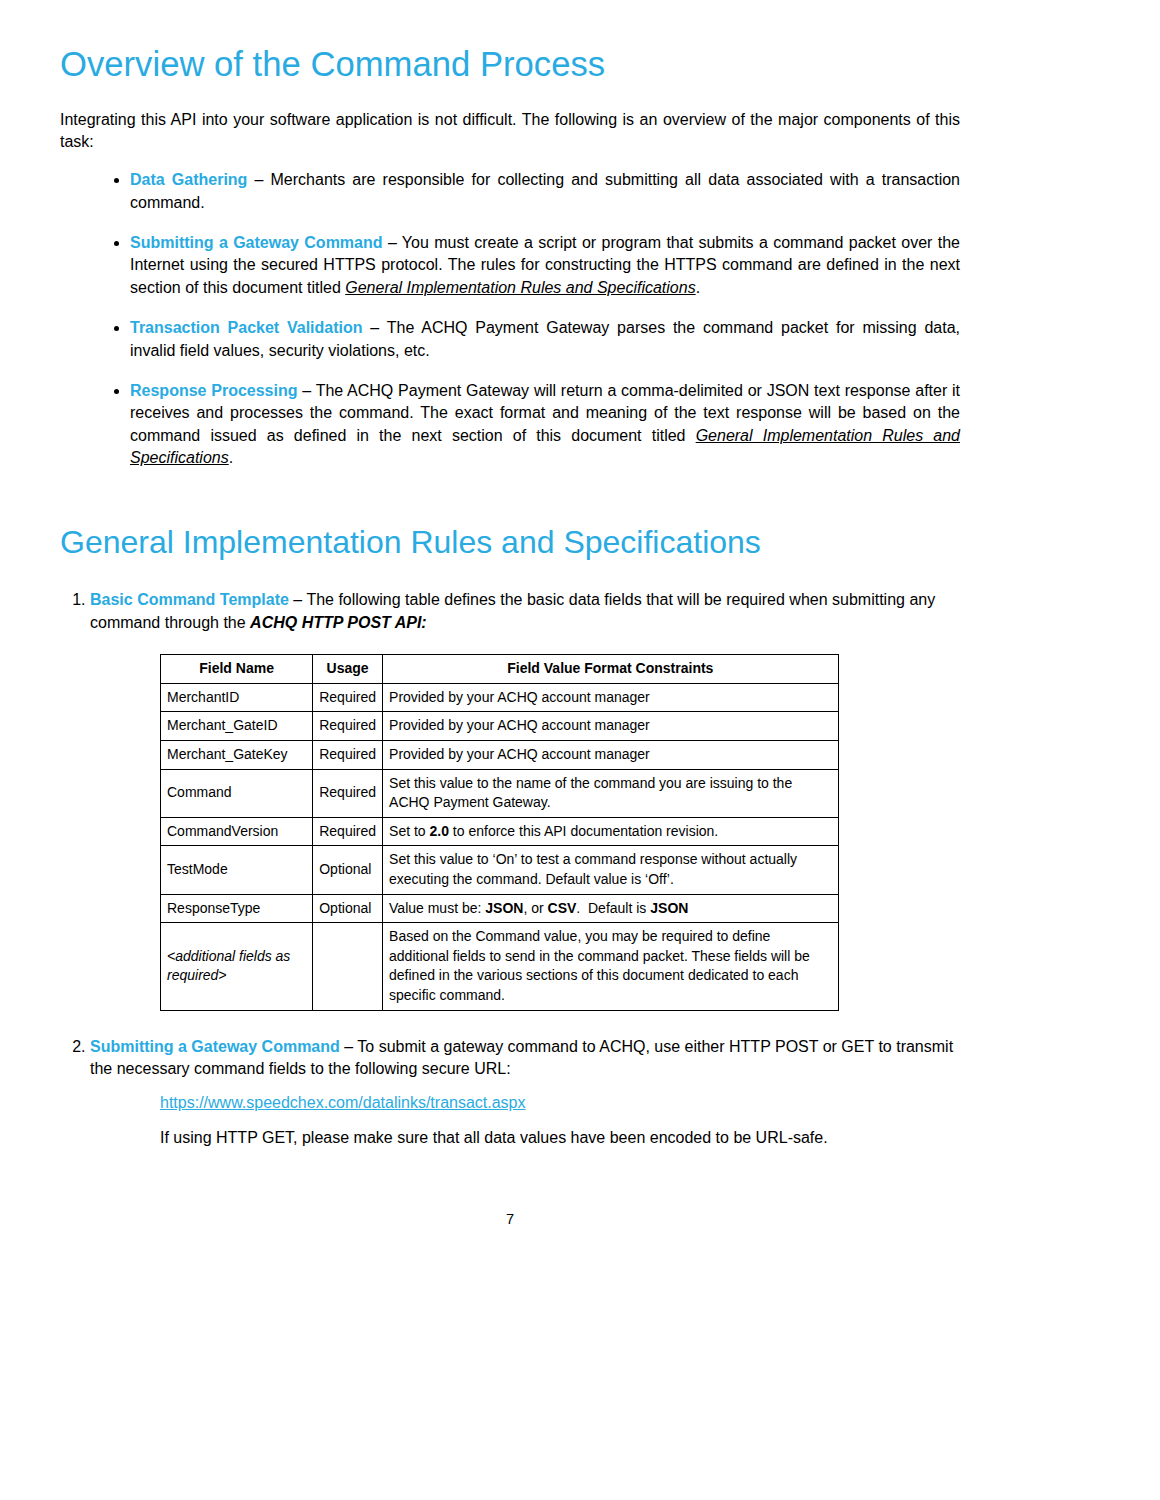Overview of the Command Process
Integrating this API into your software application is not difficult. The following is an overview of the major components of this task:
Data Gathering – Merchants are responsible for collecting and submitting all data associated with a transaction command.
Submitting a Gateway Command – You must create a script or program that submits a command packet over the Internet using the secured HTTPS protocol. The rules for constructing the HTTPS command are defined in the next section of this document titled General Implementation Rules and Specifications.
Transaction Packet Validation – The ACHQ Payment Gateway parses the command packet for missing data, invalid field values, security violations, etc.
Response Processing – The ACHQ Payment Gateway will return a comma-delimited or JSON text response after it receives and processes the command. The exact format and meaning of the text response will be based on the command issued as defined in the next section of this document titled General Implementation Rules and Specifications.
General Implementation Rules and Specifications
Basic Command Template – The following table defines the basic data fields that will be required when submitting any command through the ACHQ HTTP POST API:
| Field Name | Usage | Field Value Format Constraints |
| --- | --- | --- |
| MerchantID | Required | Provided by your ACHQ account manager |
| Merchant_GateID | Required | Provided by your ACHQ account manager |
| Merchant_GateKey | Required | Provided by your ACHQ account manager |
| Command | Required | Set this value to the name of the command you are issuing to the ACHQ Payment Gateway. |
| CommandVersion | Required | Set to 2.0 to enforce this API documentation revision. |
| TestMode | Optional | Set this value to ‘On’ to test a command response without actually executing the command. Default value is ‘Off’. |
| ResponseType | Optional | Value must be: JSON , or CSV . Default is JSON |
| <additional fields as required> | | Based on the Command value, you may be required to define additional fields to send in the command packet. These fields will be defined in the various sections of this document dedicated to each specific command. |
Submitting a Gateway Command – To submit a gateway command to ACHQ, use either HTTP POST or GET to transmit the necessary command fields to the following secure URL:
https://www.speedchex.com/datalinks/transact.aspx
If using HTTP GET, please make sure that all data values have been encoded to be URL-safe.
7